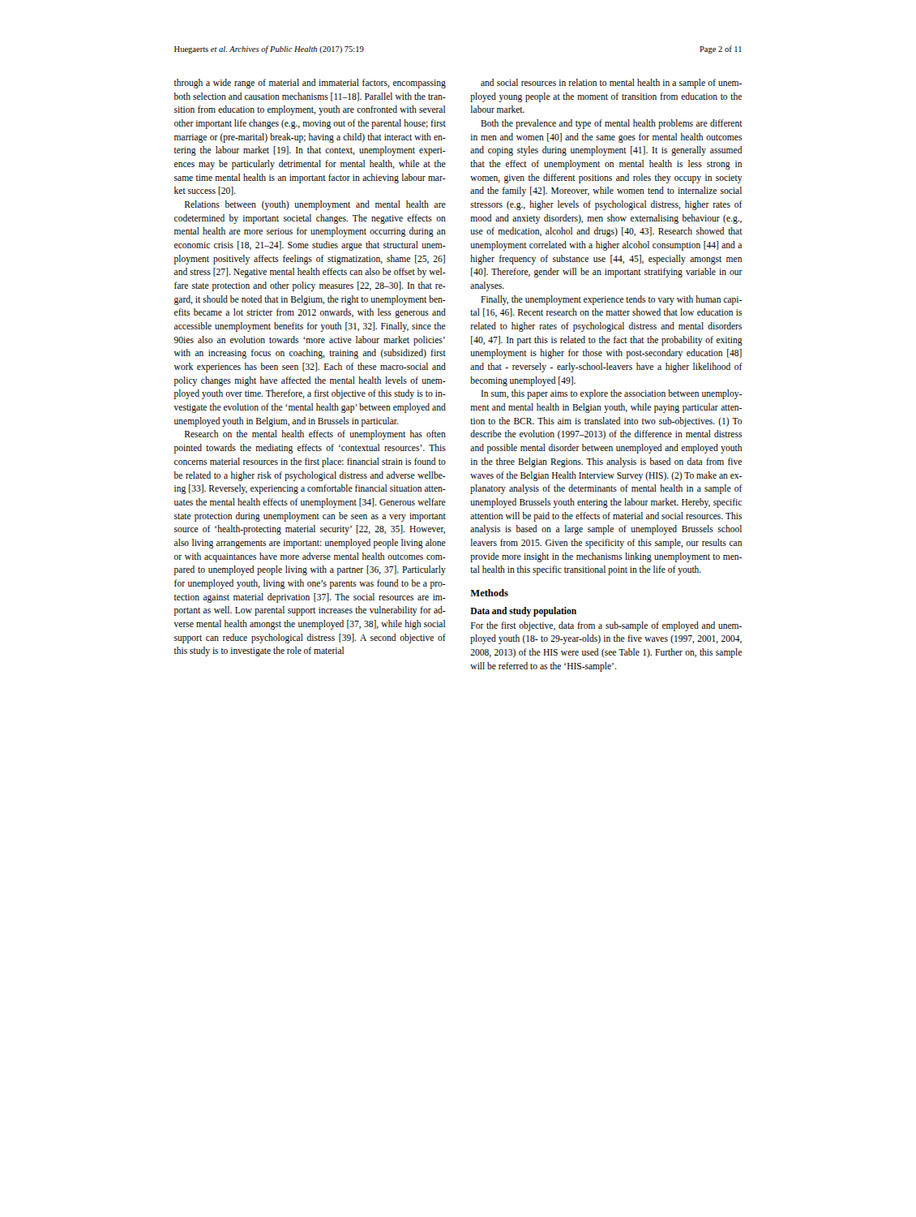Huegaerts et al. Archives of Public Health (2017) 75:19
Page 2 of 11
through a wide range of material and immaterial factors, encompassing both selection and causation mechanisms [11–18]. Parallel with the transition from education to employment, youth are confronted with several other important life changes (e.g., moving out of the parental house; first marriage or (pre-marital) break-up; having a child) that interact with entering the labour market [19]. In that context, unemployment experiences may be particularly detrimental for mental health, while at the same time mental health is an important factor in achieving labour market success [20].
Relations between (youth) unemployment and mental health are codetermined by important societal changes. The negative effects on mental health are more serious for unemployment occurring during an economic crisis [18, 21–24]. Some studies argue that structural unemployment positively affects feelings of stigmatization, shame [25, 26] and stress [27]. Negative mental health effects can also be offset by welfare state protection and other policy measures [22, 28–30]. In that regard, it should be noted that in Belgium, the right to unemployment benefits became a lot stricter from 2012 onwards, with less generous and accessible unemployment benefits for youth [31, 32]. Finally, since the 90ies also an evolution towards ‘more active labour market policies’ with an increasing focus on coaching, training and (subsidized) first work experiences has been seen [32]. Each of these macro-social and policy changes might have affected the mental health levels of unemployed youth over time. Therefore, a first objective of this study is to investigate the evolution of the ‘mental health gap’ between employed and unemployed youth in Belgium, and in Brussels in particular.
Research on the mental health effects of unemployment has often pointed towards the mediating effects of ‘contextual resources’. This concerns material resources in the first place: financial strain is found to be related to a higher risk of psychological distress and adverse wellbeing [33]. Reversely, experiencing a comfortable financial situation attenuates the mental health effects of unemployment [34]. Generous welfare state protection during unemployment can be seen as a very important source of ‘health-protecting material security’ [22, 28, 35]. However, also living arrangements are important: unemployed people living alone or with acquaintances have more adverse mental health outcomes compared to unemployed people living with a partner [36, 37]. Particularly for unemployed youth, living with one’s parents was found to be a protection against material deprivation [37]. The social resources are important as well. Low parental support increases the vulnerability for adverse mental health amongst the unemployed [37, 38], while high social support can reduce psychological distress [39]. A second objective of this study is to investigate the role of material
and social resources in relation to mental health in a sample of unemployed young people at the moment of transition from education to the labour market.
Both the prevalence and type of mental health problems are different in men and women [40] and the same goes for mental health outcomes and coping styles during unemployment [41]. It is generally assumed that the effect of unemployment on mental health is less strong in women, given the different positions and roles they occupy in society and the family [42]. Moreover, while women tend to internalize social stressors (e.g., higher levels of psychological distress, higher rates of mood and anxiety disorders), men show externalising behaviour (e.g., use of medication, alcohol and drugs) [40, 43]. Research showed that unemployment correlated with a higher alcohol consumption [44] and a higher frequency of substance use [44, 45], especially amongst men [40]. Therefore, gender will be an important stratifying variable in our analyses.
Finally, the unemployment experience tends to vary with human capital [16, 46]. Recent research on the matter showed that low education is related to higher rates of psychological distress and mental disorders [40, 47]. In part this is related to the fact that the probability of exiting unemployment is higher for those with post-secondary education [48] and that - reversely - early-school-leavers have a higher likelihood of becoming unemployed [49].
In sum, this paper aims to explore the association between unemployment and mental health in Belgian youth, while paying particular attention to the BCR. This aim is translated into two sub-objectives. (1) To describe the evolution (1997–2013) of the difference in mental distress and possible mental disorder between unemployed and employed youth in the three Belgian Regions. This analysis is based on data from five waves of the Belgian Health Interview Survey (HIS). (2) To make an explanatory analysis of the determinants of mental health in a sample of unemployed Brussels youth entering the labour market. Hereby, specific attention will be paid to the effects of material and social resources. This analysis is based on a large sample of unemployed Brussels school leavers from 2015. Given the specificity of this sample, our results can provide more insight in the mechanisms linking unemployment to mental health in this specific transitional point in the life of youth.
Methods
Data and study population
For the first objective, data from a sub-sample of employed and unemployed youth (18- to 29-year-olds) in the five waves (1997, 2001, 2004, 2008, 2013) of the HIS were used (see Table 1). Further on, this sample will be referred to as the ‘HIS-sample’.